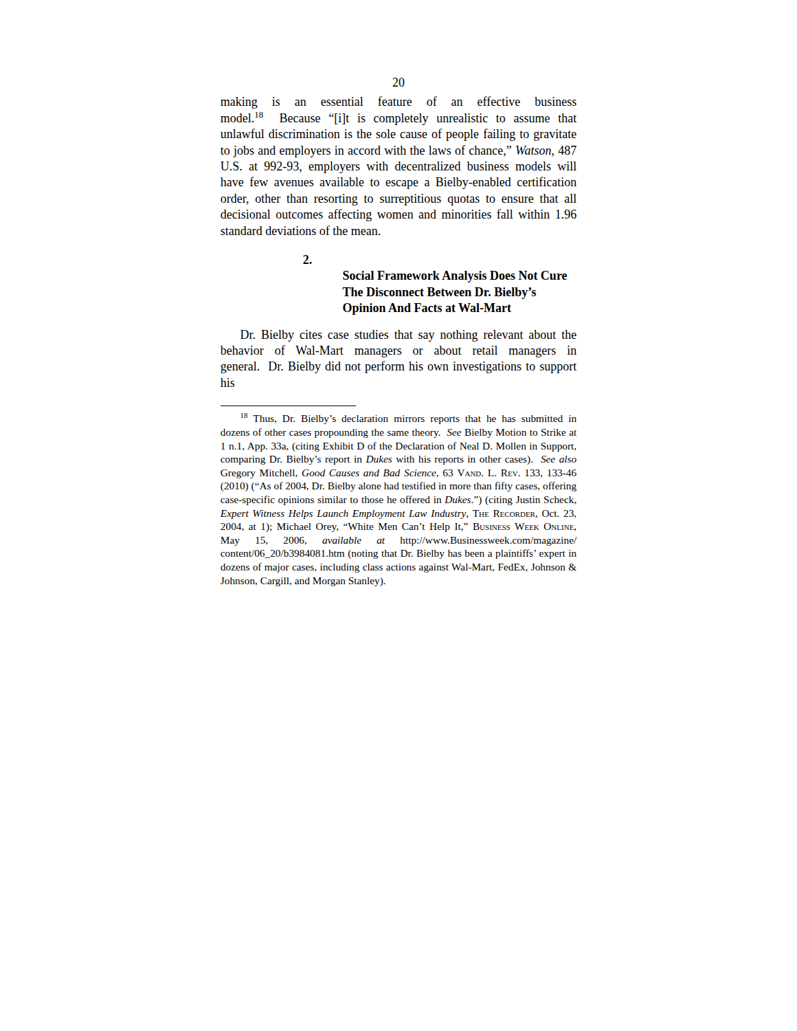20
making is an essential feature of an effective business model.18 Because “[i]t is completely unrealistic to assume that unlawful discrimination is the sole cause of people failing to gravitate to jobs and employers in accord with the laws of chance,” Watson, 487 U.S. at 992-93, employers with decentralized business models will have few avenues available to escape a Bielby-enabled certification order, other than resorting to surreptitious quotas to ensure that all decisional outcomes affecting women and minorities fall within 1.96 standard deviations of the mean.
2. Social Framework Analysis Does Not Cure The Disconnect Between Dr. Bielby’s Opinion And Facts at Wal-Mart
Dr. Bielby cites case studies that say nothing relevant about the behavior of Wal-Mart managers or about retail managers in general. Dr. Bielby did not perform his own investigations to support his
18 Thus, Dr. Bielby’s declaration mirrors reports that he has submitted in dozens of other cases propounding the same theory. See Bielby Motion to Strike at 1 n.1, App. 33a, (citing Exhibit D of the Declaration of Neal D. Mollen in Support, comparing Dr. Bielby’s report in Dukes with his reports in other cases). See also Gregory Mitchell, Good Causes and Bad Science, 63 Vand. L. Rev. 133, 133-46 (2010) (“As of 2004, Dr. Bielby alone had testified in more than fifty cases, offering case-specific opinions similar to those he offered in Dukes.”) (citing Justin Scheck, Expert Witness Helps Launch Employment Law Industry, The Recorder, Oct. 23, 2004, at 1); Michael Orey, “White Men Can’t Help It,” Business Week Online, May 15, 2006, available at http://www.Businessweek.com/magazine/ content/06_20/b3984081.htm (noting that Dr. Bielby has been a plaintiffs’ expert in dozens of major cases, including class actions against Wal-Mart, FedEx, Johnson & Johnson, Cargill, and Morgan Stanley).